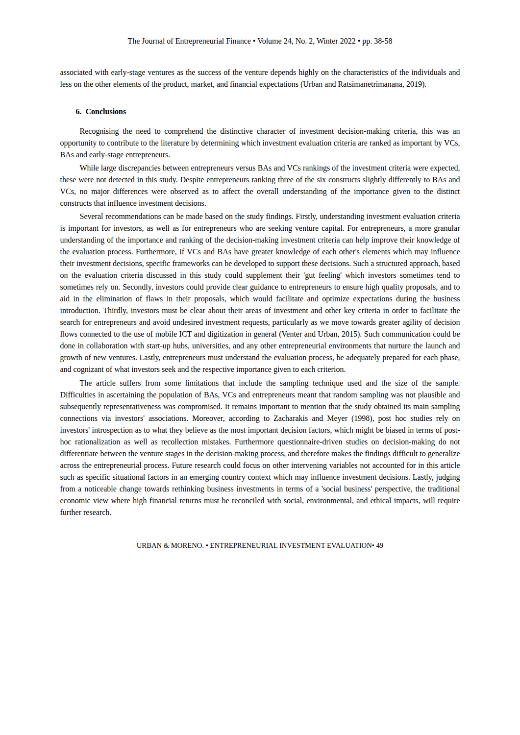The Journal of Entrepreneurial Finance • Volume 24, No. 2, Winter 2022 • pp. 38-58
associated with early-stage ventures as the success of the venture depends highly on the characteristics of the individuals and less on the other elements of the product, market, and financial expectations (Urban and Ratsimanetrimanana, 2019).
6. Conclusions
Recognising the need to comprehend the distinctive character of investment decision-making criteria, this was an opportunity to contribute to the literature by determining which investment evaluation criteria are ranked as important by VCs, BAs and early-stage entrepreneurs.
While large discrepancies between entrepreneurs versus BAs and VCs rankings of the investment criteria were expected, these were not detected in this study. Despite entrepreneurs ranking three of the six constructs slightly differently to BAs and VCs, no major differences were observed as to affect the overall understanding of the importance given to the distinct constructs that influence investment decisions.
Several recommendations can be made based on the study findings. Firstly, understanding investment evaluation criteria is important for investors, as well as for entrepreneurs who are seeking venture capital. For entrepreneurs, a more granular understanding of the importance and ranking of the decision-making investment criteria can help improve their knowledge of the evaluation process. Furthermore, if VCs and BAs have greater knowledge of each other's elements which may influence their investment decisions, specific frameworks can be developed to support these decisions. Such a structured approach, based on the evaluation criteria discussed in this study could supplement their 'gut feeling' which investors sometimes tend to sometimes rely on. Secondly, investors could provide clear guidance to entrepreneurs to ensure high quality proposals, and to aid in the elimination of flaws in their proposals, which would facilitate and optimize expectations during the business introduction. Thirdly, investors must be clear about their areas of investment and other key criteria in order to facilitate the search for entrepreneurs and avoid undesired investment requests, particularly as we move towards greater agility of decision flows connected to the use of mobile ICT and digitization in general (Venter and Urban, 2015). Such communication could be done in collaboration with start-up hubs, universities, and any other entrepreneurial environments that nurture the launch and growth of new ventures. Lastly, entrepreneurs must understand the evaluation process, be adequately prepared for each phase, and cognizant of what investors seek and the respective importance given to each criterion.
The article suffers from some limitations that include the sampling technique used and the size of the sample. Difficulties in ascertaining the population of BAs, VCs and entrepreneurs meant that random sampling was not plausible and subsequently representativeness was compromised. It remains important to mention that the study obtained its main sampling connections via investors' associations. Moreover, according to Zacharakis and Meyer (1998), post hoc studies rely on investors' introspection as to what they believe as the most important decision factors, which might be biased in terms of post-hoc rationalization as well as recollection mistakes. Furthermore questionnaire-driven studies on decision-making do not differentiate between the venture stages in the decision-making process, and therefore makes the findings difficult to generalize across the entrepreneurial process. Future research could focus on other intervening variables not accounted for in this article such as specific situational factors in an emerging country context which may influence investment decisions. Lastly, judging from a noticeable change towards rethinking business investments in terms of a 'social business' perspective, the traditional economic view where high financial returns must be reconciled with social, environmental, and ethical impacts, will require further research.
URBAN & MORENO. • ENTREPRENEURIAL INVESTMENT EVALUATION• 49